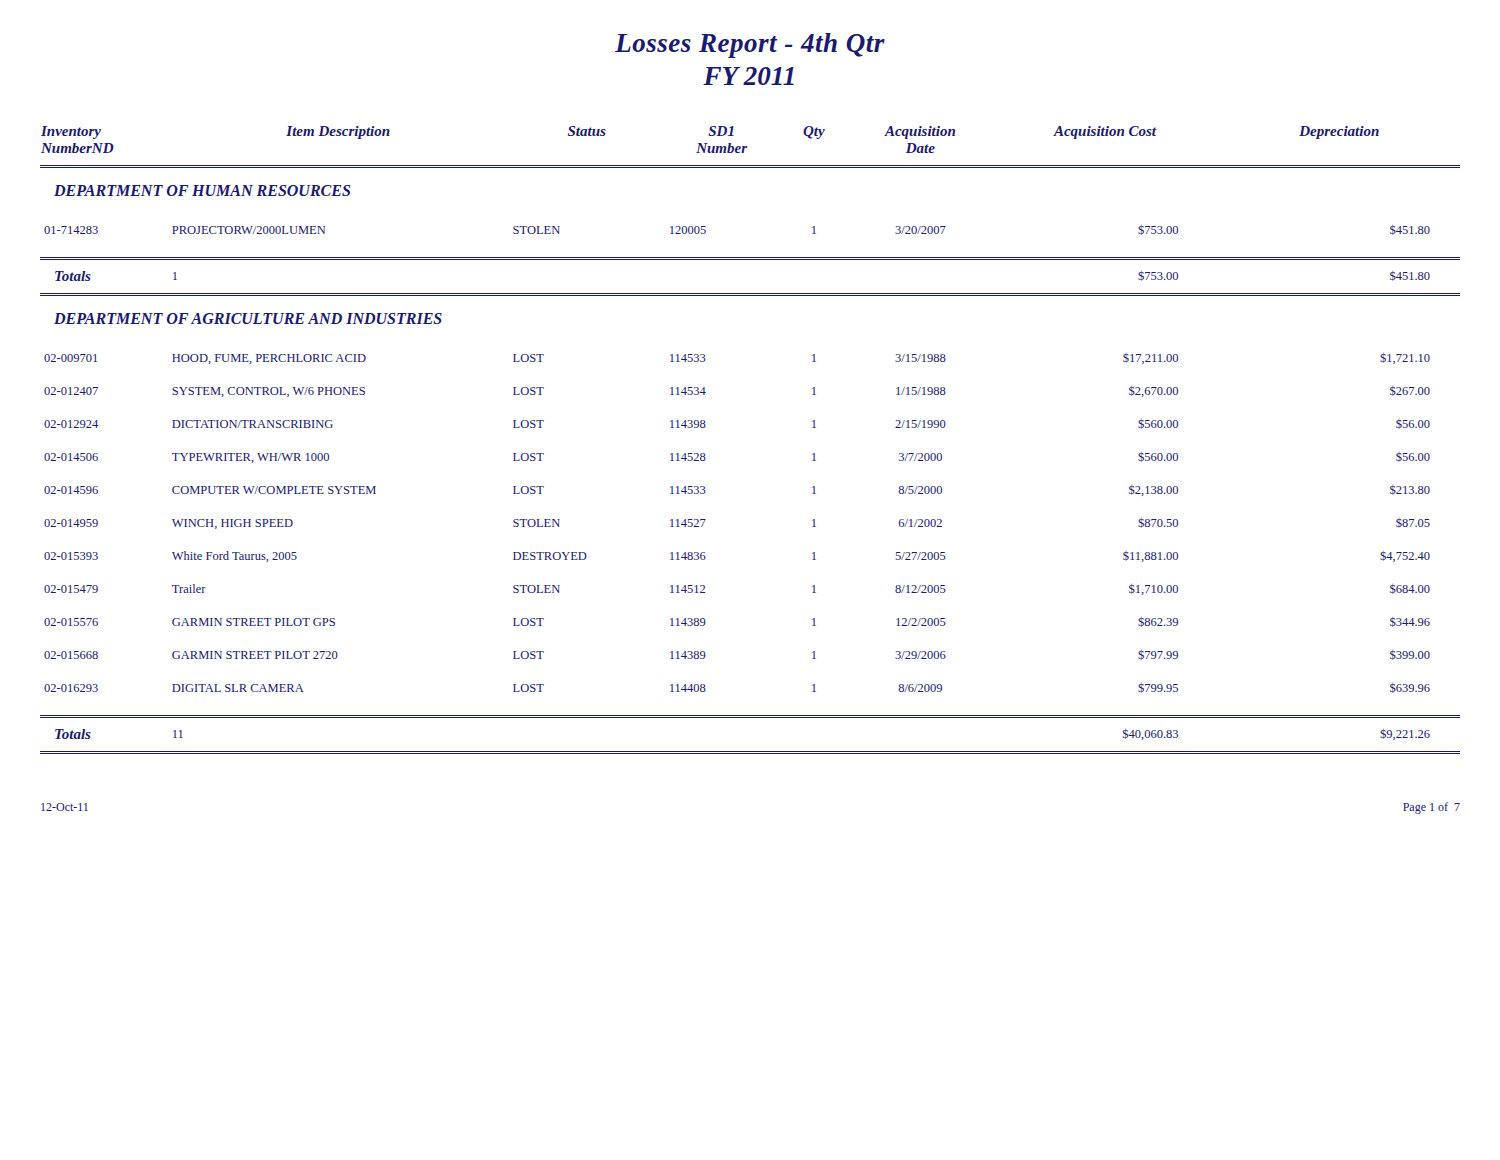Losses Report - 4th Qtr
FY 2011
| Inventory NumberND | Item Description | Status | SD1 Number | Qty | Acquisition Date | Acquisition Cost | Depreciation |
| --- | --- | --- | --- | --- | --- | --- | --- |
| DEPARTMENT OF HUMAN RESOURCES |
| 01-714283 | PROJECTORW/2000LUMEN | STOLEN | 120005 | 1 | 3/20/2007 | $753.00 | $451.80 |
| Totals | 1 | | | | | $753.00 | $451.80 |
| DEPARTMENT OF AGRICULTURE AND INDUSTRIES |
| 02-009701 | HOOD, FUME, PERCHLORIC ACID | LOST | 114533 | 1 | 3/15/1988 | $17,211.00 | $1,721.10 |
| 02-012407 | SYSTEM, CONTROL, W/6 PHONES | LOST | 114534 | 1 | 1/15/1988 | $2,670.00 | $267.00 |
| 02-012924 | DICTATION/TRANSCRIBING | LOST | 114398 | 1 | 2/15/1990 | $560.00 | $56.00 |
| 02-014506 | TYPEWRITER, WH/WR 1000 | LOST | 114528 | 1 | 3/7/2000 | $560.00 | $56.00 |
| 02-014596 | COMPUTER W/COMPLETE SYSTEM | LOST | 114533 | 1 | 8/5/2000 | $2,138.00 | $213.80 |
| 02-014959 | WINCH, HIGH SPEED | STOLEN | 114527 | 1 | 6/1/2002 | $870.50 | $87.05 |
| 02-015393 | White Ford Taurus, 2005 | DESTROYED | 114836 | 1 | 5/27/2005 | $11,881.00 | $4,752.40 |
| 02-015479 | Trailer | STOLEN | 114512 | 1 | 8/12/2005 | $1,710.00 | $684.00 |
| 02-015576 | GARMIN STREET PILOT GPS | LOST | 114389 | 1 | 12/2/2005 | $862.39 | $344.96 |
| 02-015668 | GARMIN STREET PILOT 2720 | LOST | 114389 | 1 | 3/29/2006 | $797.99 | $399.00 |
| 02-016293 | DIGITAL SLR CAMERA | LOST | 114408 | 1 | 8/6/2009 | $799.95 | $639.96 |
| Totals | 11 | | | | | $40,060.83 | $9,221.26 |
12-Oct-11 Page 1 of 7